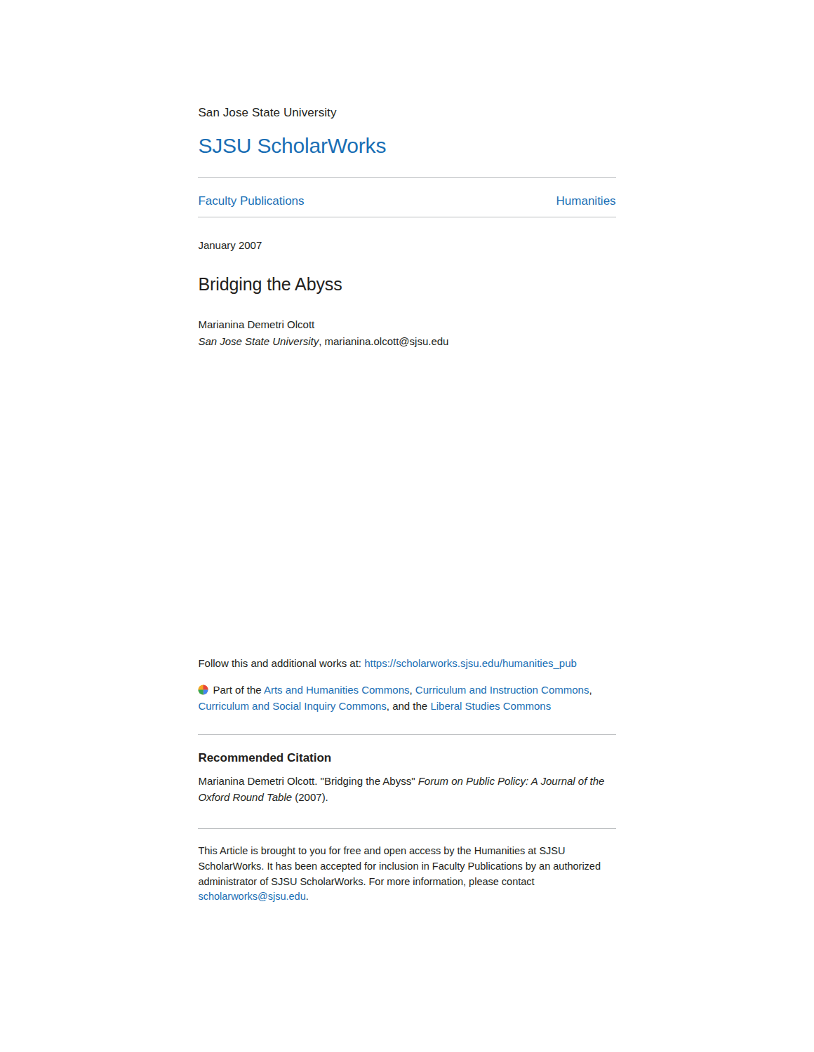San Jose State University
SJSU ScholarWorks
Faculty Publications
Humanities
January 2007
Bridging the Abyss
Marianina Demetri Olcott
San Jose State University, marianina.olcott@sjsu.edu
Follow this and additional works at: https://scholarworks.sjsu.edu/humanities_pub
Part of the Arts and Humanities Commons, Curriculum and Instruction Commons, Curriculum and Social Inquiry Commons, and the Liberal Studies Commons
Recommended Citation
Marianina Demetri Olcott. "Bridging the Abyss" Forum on Public Policy: A Journal of the Oxford Round Table (2007).
This Article is brought to you for free and open access by the Humanities at SJSU ScholarWorks. It has been accepted for inclusion in Faculty Publications by an authorized administrator of SJSU ScholarWorks. For more information, please contact scholarworks@sjsu.edu.